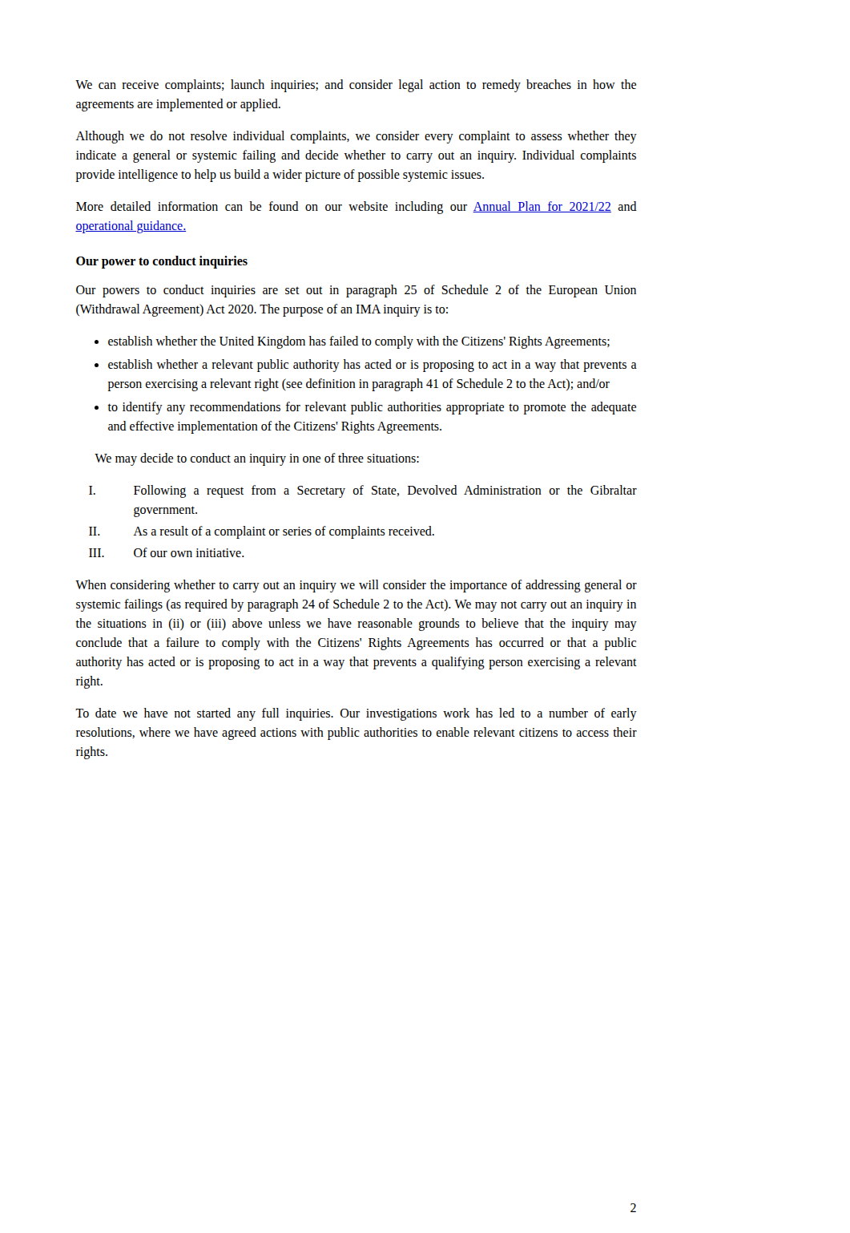We can receive complaints; launch inquiries; and consider legal action to remedy breaches in how the agreements are implemented or applied.
Although we do not resolve individual complaints, we consider every complaint to assess whether they indicate a general or systemic failing and decide whether to carry out an inquiry. Individual complaints provide intelligence to help us build a wider picture of possible systemic issues.
More detailed information can be found on our website including our Annual Plan for 2021/22 and operational guidance.
Our power to conduct inquiries
Our powers to conduct inquiries are set out in paragraph 25 of Schedule 2 of the European Union (Withdrawal Agreement) Act 2020. The purpose of an IMA inquiry is to:
establish whether the United Kingdom has failed to comply with the Citizens' Rights Agreements;
establish whether a relevant public authority has acted or is proposing to act in a way that prevents a person exercising a relevant right (see definition in paragraph 41 of Schedule 2 to the Act); and/or
to identify any recommendations for relevant public authorities appropriate to promote the adequate and effective implementation of the Citizens' Rights Agreements.
We may decide to conduct an inquiry in one of three situations:
Following a request from a Secretary of State, Devolved Administration or the Gibraltar government.
As a result of a complaint or series of complaints received.
Of our own initiative.
When considering whether to carry out an inquiry we will consider the importance of addressing general or systemic failings (as required by paragraph 24 of Schedule 2 to the Act). We may not carry out an inquiry in the situations in (ii) or (iii) above unless we have reasonable grounds to believe that the inquiry may conclude that a failure to comply with the Citizens' Rights Agreements has occurred or that a public authority has acted or is proposing to act in a way that prevents a qualifying person exercising a relevant right.
To date we have not started any full inquiries. Our investigations work has led to a number of early resolutions, where we have agreed actions with public authorities to enable relevant citizens to access their rights.
2